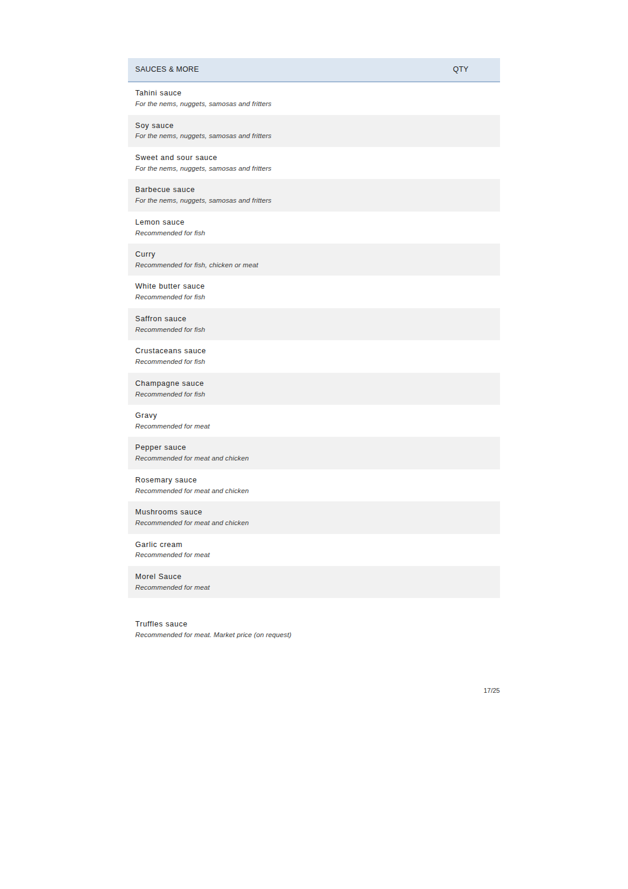| SAUCES & MORE | QTY |
| --- | --- |
| Tahini sauce For the nems, nuggets, samosas and fritters | |
| Soy sauce For the nems, nuggets, samosas and fritters | |
| Sweet and sour sauce For the nems, nuggets, samosas and fritters | |
| Barbecue sauce For the nems, nuggets, samosas and fritters | |
| Lemon sauce Recommended for fish | |
| Curry Recommended for fish, chicken or meat | |
| White butter sauce Recommended for fish | |
| Saffron sauce Recommended for fish | |
| Crustaceans sauce Recommended for fish | |
| Champagne sauce Recommended for fish | |
| Gravy Recommended for meat | |
| Pepper sauce Recommended for meat and chicken | |
| Rosemary sauce Recommended for meat and chicken | |
| Mushrooms sauce Recommended for meat and chicken | |
| Garlic cream Recommended for meat | |
| Morel Sauce Recommended for meat | |
| Truffles sauce Recommended for meat. Market price (on request) | |
17/25